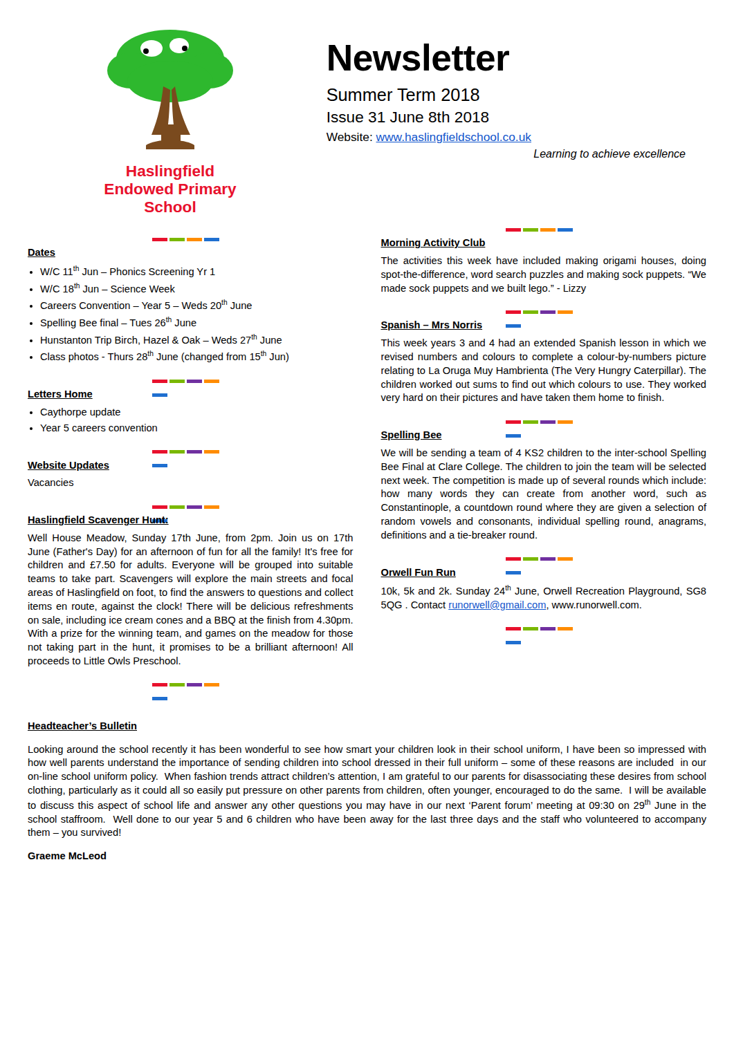Haslingfield
Endowed Primary
School
Newsletter
Summer Term 2018
Issue 31 June 8th 2018
Website: www.haslingfieldschool.co.uk
Learning to achieve excellence
Dates
W/C 11th Jun – Phonics Screening Yr 1
W/C 18th Jun – Science Week
Careers Convention – Year 5 – Weds 20th June
Spelling Bee final – Tues 26th June
Hunstanton Trip Birch, Hazel & Oak – Weds 27th June
Class photos - Thurs 28th June (changed from 15th Jun)
Letters Home
Caythorpe update
Year 5 careers convention
Website Updates
Vacancies
Haslingfield Scavenger Hunt:
Well House Meadow, Sunday 17th June, from 2pm. Join us on 17th June (Father's Day) for an afternoon of fun for all the family! It's free for children and £7.50 for adults. Everyone will be grouped into suitable teams to take part. Scavengers will explore the main streets and focal areas of Haslingfield on foot, to find the answers to questions and collect items en route, against the clock! There will be delicious refreshments on sale, including ice cream cones and a BBQ at the finish from 4.30pm. With a prize for the winning team, and games on the meadow for those not taking part in the hunt, it promises to be a brilliant afternoon! All proceeds to Little Owls Preschool.
Morning Activity Club
The activities this week have included making origami houses, doing spot-the-difference, word search puzzles and making sock puppets. “We made sock puppets and we built lego.” - Lizzy
Spanish – Mrs Norris
This week years 3 and 4 had an extended Spanish lesson in which we revised numbers and colours to complete a colour-by-numbers picture relating to La Oruga Muy Hambrienta (The Very Hungry Caterpillar). The children worked out sums to find out which colours to use. They worked very hard on their pictures and have taken them home to finish.
Spelling Bee
We will be sending a team of 4 KS2 children to the inter-school Spelling Bee Final at Clare College. The children to join the team will be selected next week. The competition is made up of several rounds which include: how many words they can create from another word, such as Constantinople, a countdown round where they are given a selection of random vowels and consonants, individual spelling round, anagrams, definitions and a tie-breaker round.
Orwell Fun Run
10k, 5k and 2k. Sunday 24th June, Orwell Recreation Playground, SG8 5QG . Contact runorwell@gmail.com, www.runorwell.com.
Headteacher’s Bulletin
Looking around the school recently it has been wonderful to see how smart your children look in their school uniform, I have been so impressed with how well parents understand the importance of sending children into school dressed in their full uniform – some of these reasons are included in our on-line school uniform policy. When fashion trends attract children’s attention, I am grateful to our parents for disassociating these desires from school clothing, particularly as it could all so easily put pressure on other parents from children, often younger, encouraged to do the same. I will be available to discuss this aspect of school life and answer any other questions you may have in our next ‘Parent forum’ meeting at 09:30 on 29th June in the school staffroom. Well done to our year 5 and 6 children who have been away for the last three days and the staff who volunteered to accompany them – you survived!
Graeme McLeod